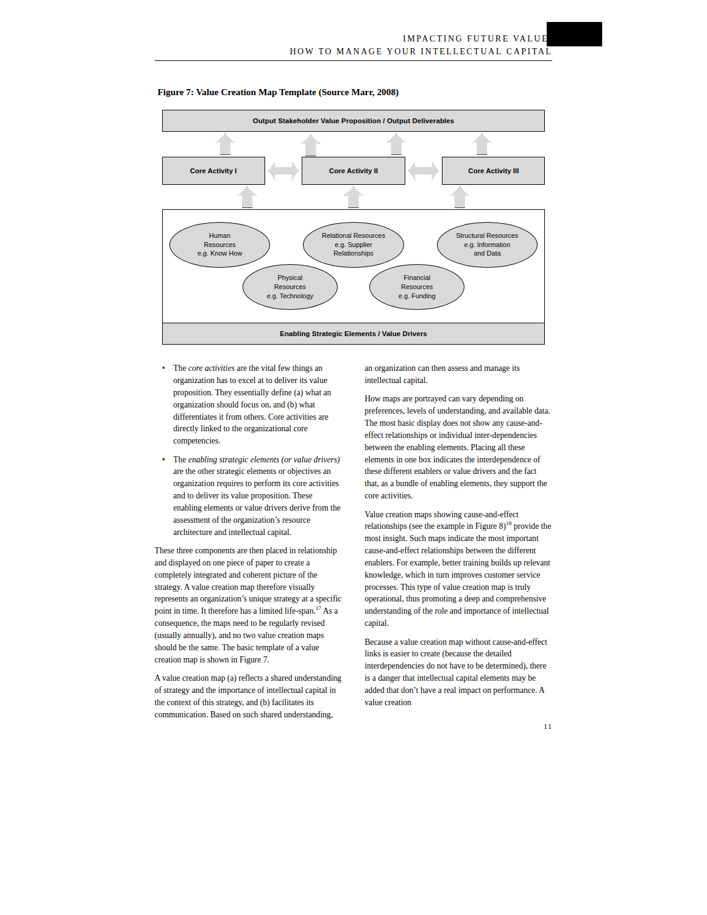IMPACTING FUTURE VALUE: HOW TO MANAGE YOUR INTELLECTUAL CAPITAL
Figure 7: Value Creation Map Template (Source Marr, 2008)
Output Stakeholder Value Proposition / Output Deliverables
Core Activity I
Core Activity II
Core Activity III
Human
Resources
e.g. Know How
Relational Resources
e.g. Supplier
Relationships
Structural Resources
e.g. Information
and Data
Physical
Resources
e.g. Technology
Financial
Resources
e.g. Funding
Enabling Strategic Elements / Value Drivers
The core activities are the vital few things an organization has to excel at to deliver its value proposition. They essentially define (a) what an organization should focus on, and (b) what differentiates it from others. Core activities are directly linked to the organizational core competencies.
The enabling strategic elements (or value drivers) are the other strategic elements or objectives an organization requires to perform its core activities and to deliver its value proposition. These enabling elements or value drivers derive from the assessment of the organization’s resource architecture and intellectual capital.
These three components are then placed in relationship and displayed on one piece of paper to create a completely integrated and coherent picture of the strategy. A value creation map therefore visually represents an organization’s unique strategy at a specific point in time. It therefore has a limited life-span.17 As a consequence, the maps need to be regularly revised (usually annually), and no two value creation maps should be the same. The basic template of a value creation map is shown in Figure 7.
A value creation map (a) reflects a shared understanding of strategy and the importance of intellectual capital in the context of this strategy, and (b) facilitates its communication. Based on such shared understanding, an organization can then assess and manage its intellectual capital.
How maps are portrayed can vary depending on preferences, levels of understanding, and available data. The most basic display does not show any cause-and-effect relationships or individual inter-dependencies between the enabling elements. Placing all these elements in one box indicates the interdependence of these different enablers or value drivers and the fact that, as a bundle of enabling elements, they support the core activities.
Value creation maps showing cause-and-effect relationships (see the example in Figure 8)18 provide the most insight. Such maps indicate the most important cause-and-effect relationships between the different enablers. For example, better training builds up relevant knowledge, which in turn improves customer service processes. This type of value creation map is truly operational, thus promoting a deep and comprehensive understanding of the role and importance of intellectual capital.
Because a value creation map without cause-and-effect links is easier to create (because the detailed interdependencies do not have to be determined), there is a danger that intellectual capital elements may be added that don’t have a real impact on performance. A value creation
11